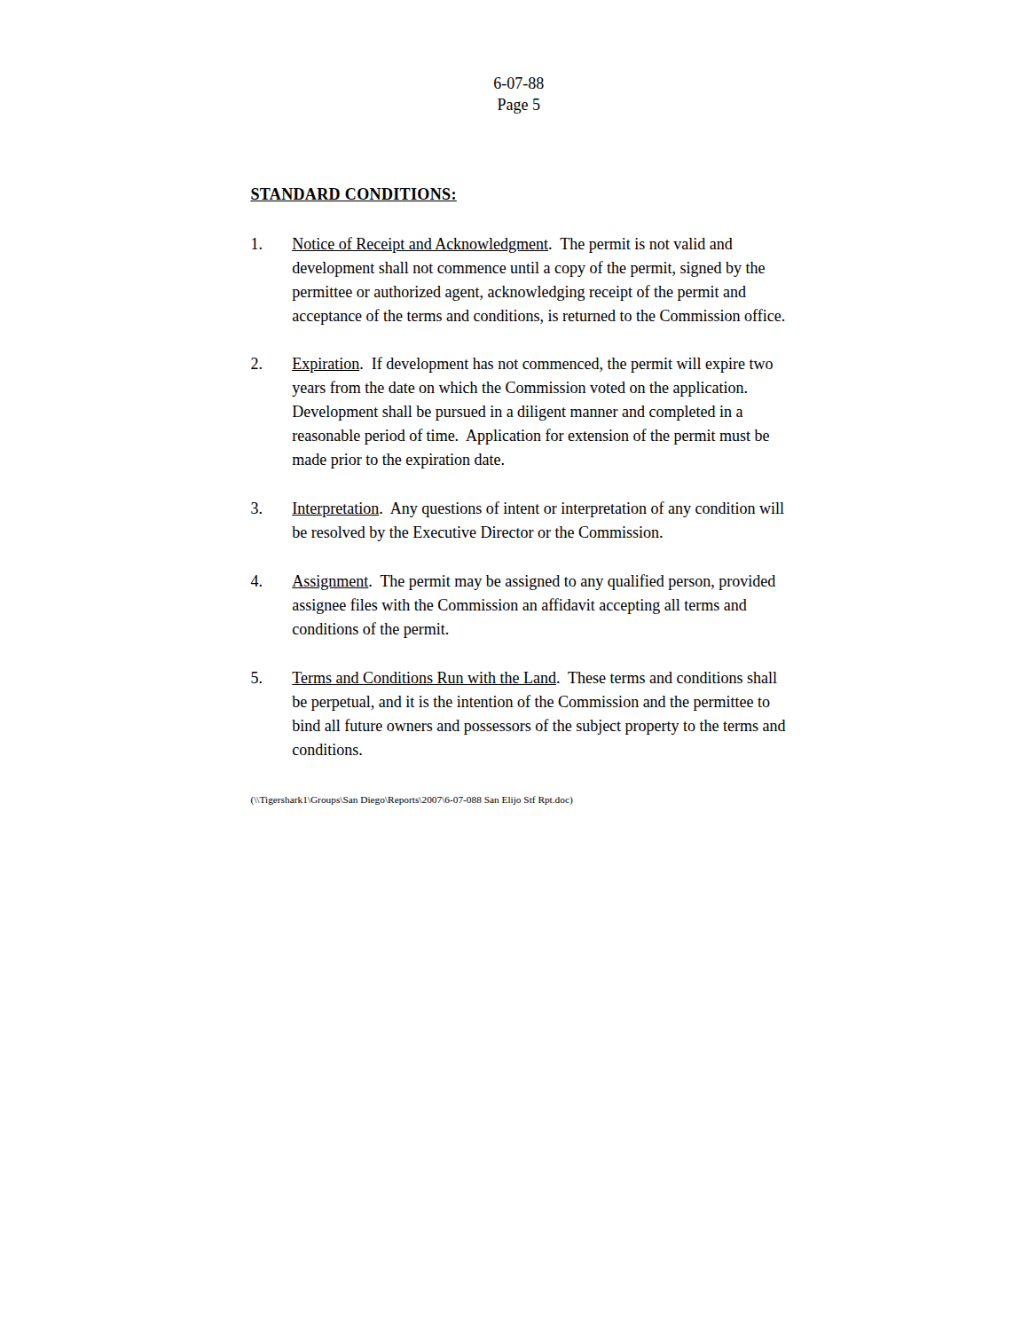6-07-88
Page 5
STANDARD CONDITIONS:
1. Notice of Receipt and Acknowledgment. The permit is not valid and development shall not commence until a copy of the permit, signed by the permittee or authorized agent, acknowledging receipt of the permit and acceptance of the terms and conditions, is returned to the Commission office.
2. Expiration. If development has not commenced, the permit will expire two years from the date on which the Commission voted on the application. Development shall be pursued in a diligent manner and completed in a reasonable period of time. Application for extension of the permit must be made prior to the expiration date.
3. Interpretation. Any questions of intent or interpretation of any condition will be resolved by the Executive Director or the Commission.
4. Assignment. The permit may be assigned to any qualified person, provided assignee files with the Commission an affidavit accepting all terms and conditions of the permit.
5. Terms and Conditions Run with the Land. These terms and conditions shall be perpetual, and it is the intention of the Commission and the permittee to bind all future owners and possessors of the subject property to the terms and conditions.
(\\Tigershark1\Groups\San Diego\Reports\2007\6-07-088 San Elijo Stf Rpt.doc)